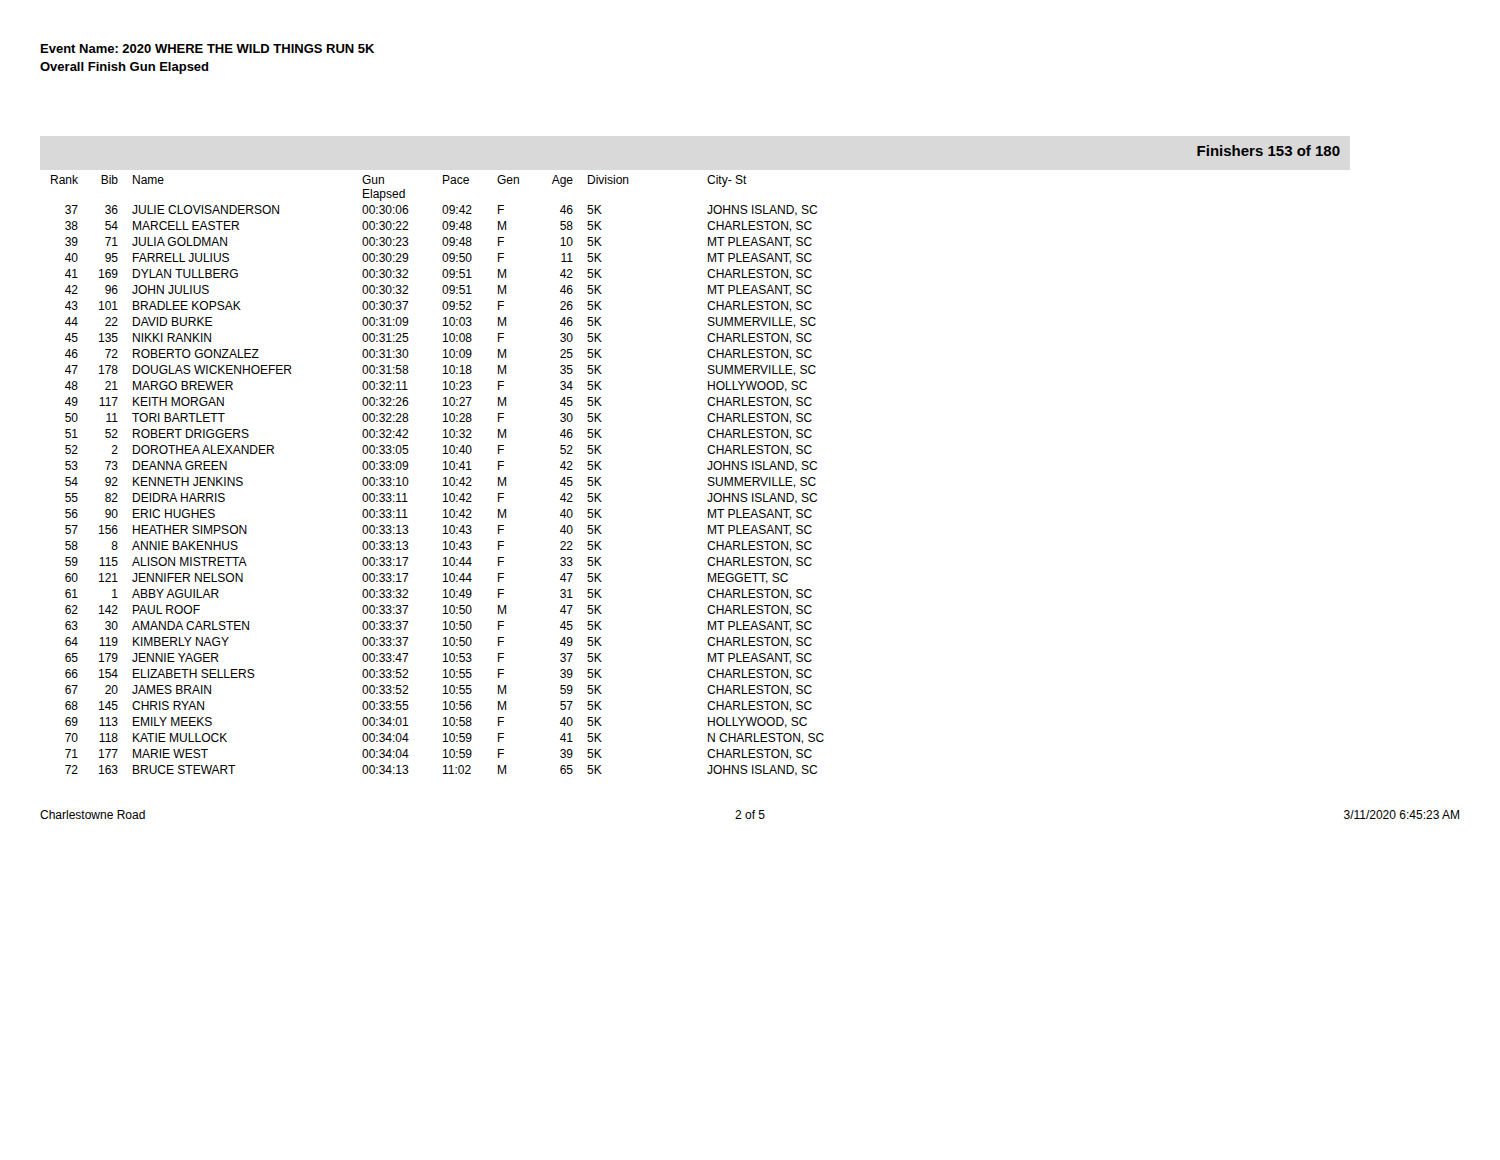Event Name: 2020 WHERE THE WILD THINGS RUN 5K
Overall Finish Gun Elapsed
Finishers 153 of 180
| Rank | Bib | Name | Gun Elapsed | Pace | Gen | Age | Division | City- St |
| --- | --- | --- | --- | --- | --- | --- | --- | --- |
| 37 | 36 | JULIE CLOVISANDERSON | 00:30:06 | 09:42 | F | 46 | 5K | JOHNS ISLAND, SC |
| 38 | 54 | MARCELL EASTER | 00:30:22 | 09:48 | M | 58 | 5K | CHARLESTON, SC |
| 39 | 71 | JULIA GOLDMAN | 00:30:23 | 09:48 | F | 10 | 5K | MT PLEASANT, SC |
| 40 | 95 | FARRELL JULIUS | 00:30:29 | 09:50 | F | 11 | 5K | MT PLEASANT, SC |
| 41 | 169 | DYLAN TULLBERG | 00:30:32 | 09:51 | M | 42 | 5K | CHARLESTON, SC |
| 42 | 96 | JOHN JULIUS | 00:30:32 | 09:51 | M | 46 | 5K | MT PLEASANT, SC |
| 43 | 101 | BRADLEE KOPSAK | 00:30:37 | 09:52 | F | 26 | 5K | CHARLESTON, SC |
| 44 | 22 | DAVID BURKE | 00:31:09 | 10:03 | M | 46 | 5K | SUMMERVILLE, SC |
| 45 | 135 | NIKKI RANKIN | 00:31:25 | 10:08 | F | 30 | 5K | CHARLESTON, SC |
| 46 | 72 | ROBERTO GONZALEZ | 00:31:30 | 10:09 | M | 25 | 5K | CHARLESTON, SC |
| 47 | 178 | DOUGLAS WICKENHOEFER | 00:31:58 | 10:18 | M | 35 | 5K | SUMMERVILLE, SC |
| 48 | 21 | MARGO BREWER | 00:32:11 | 10:23 | F | 34 | 5K | HOLLYWOOD, SC |
| 49 | 117 | KEITH MORGAN | 00:32:26 | 10:27 | M | 45 | 5K | CHARLESTON, SC |
| 50 | 11 | TORI BARTLETT | 00:32:28 | 10:28 | F | 30 | 5K | CHARLESTON, SC |
| 51 | 52 | ROBERT DRIGGERS | 00:32:42 | 10:32 | M | 46 | 5K | CHARLESTON, SC |
| 52 | 2 | DOROTHEA ALEXANDER | 00:33:05 | 10:40 | F | 52 | 5K | CHARLESTON, SC |
| 53 | 73 | DEANNA GREEN | 00:33:09 | 10:41 | F | 42 | 5K | JOHNS ISLAND, SC |
| 54 | 92 | KENNETH JENKINS | 00:33:10 | 10:42 | M | 45 | 5K | SUMMERVILLE, SC |
| 55 | 82 | DEIDRA HARRIS | 00:33:11 | 10:42 | F | 42 | 5K | JOHNS ISLAND, SC |
| 56 | 90 | ERIC HUGHES | 00:33:11 | 10:42 | M | 40 | 5K | MT PLEASANT, SC |
| 57 | 156 | HEATHER SIMPSON | 00:33:13 | 10:43 | F | 40 | 5K | MT PLEASANT, SC |
| 58 | 8 | ANNIE BAKENHUS | 00:33:13 | 10:43 | F | 22 | 5K | CHARLESTON, SC |
| 59 | 115 | ALISON MISTRETTA | 00:33:17 | 10:44 | F | 33 | 5K | CHARLESTON, SC |
| 60 | 121 | JENNIFER NELSON | 00:33:17 | 10:44 | F | 47 | 5K | MEGGETT, SC |
| 61 | 1 | ABBY AGUILAR | 00:33:32 | 10:49 | F | 31 | 5K | CHARLESTON, SC |
| 62 | 142 | PAUL ROOF | 00:33:37 | 10:50 | M | 47 | 5K | CHARLESTON, SC |
| 63 | 30 | AMANDA CARLSTEN | 00:33:37 | 10:50 | F | 45 | 5K | MT PLEASANT, SC |
| 64 | 119 | KIMBERLY NAGY | 00:33:37 | 10:50 | F | 49 | 5K | CHARLESTON, SC |
| 65 | 179 | JENNIE YAGER | 00:33:47 | 10:53 | F | 37 | 5K | MT PLEASANT, SC |
| 66 | 154 | ELIZABETH SELLERS | 00:33:52 | 10:55 | F | 39 | 5K | CHARLESTON, SC |
| 67 | 20 | JAMES BRAIN | 00:33:52 | 10:55 | M | 59 | 5K | CHARLESTON, SC |
| 68 | 145 | CHRIS RYAN | 00:33:55 | 10:56 | M | 57 | 5K | CHARLESTON, SC |
| 69 | 113 | EMILY MEEKS | 00:34:01 | 10:58 | F | 40 | 5K | HOLLYWOOD, SC |
| 70 | 118 | KATIE MULLOCK | 00:34:04 | 10:59 | F | 41 | 5K | N CHARLESTON, SC |
| 71 | 177 | MARIE WEST | 00:34:04 | 10:59 | F | 39 | 5K | CHARLESTON, SC |
| 72 | 163 | BRUCE STEWART | 00:34:13 | 11:02 | M | 65 | 5K | JOHNS ISLAND, SC |
Charlestowne Road 2 of 5 3/11/2020 6:45:23 AM